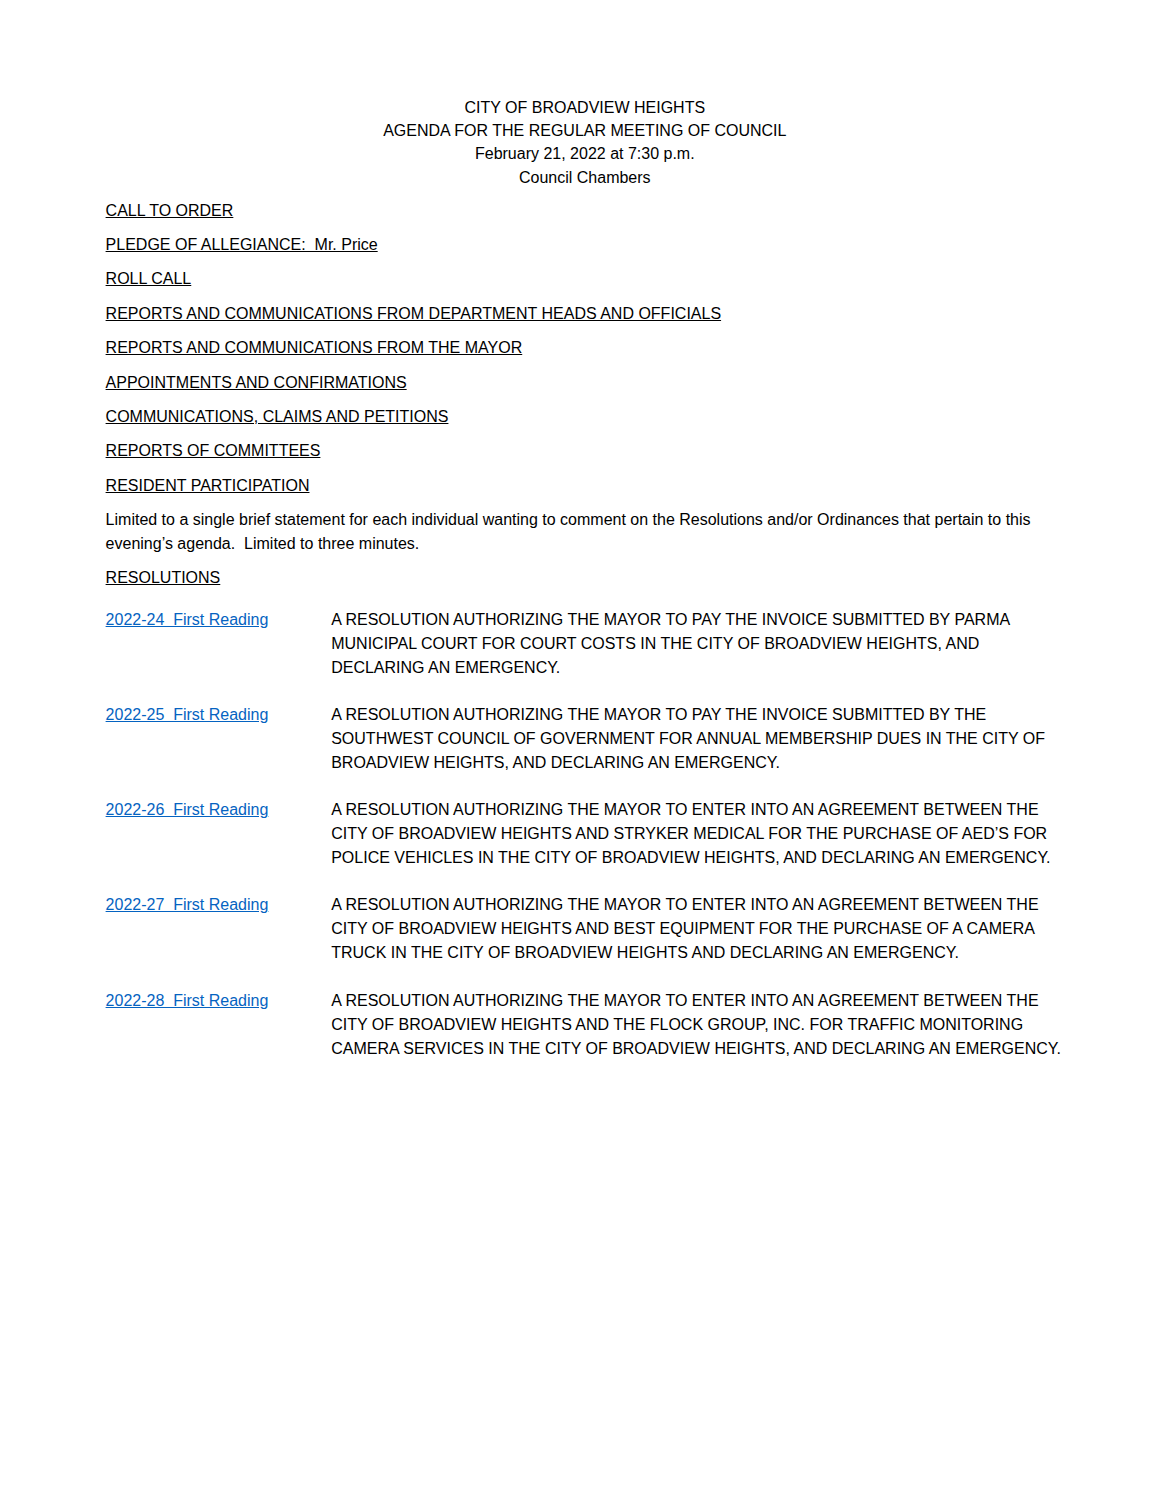CITY OF BROADVIEW HEIGHTS
AGENDA FOR THE REGULAR MEETING OF COUNCIL
February 21, 2022 at 7:30 p.m.
Council Chambers
CALL TO ORDER
PLEDGE OF ALLEGIANCE: Mr. Price
ROLL CALL
REPORTS AND COMMUNICATIONS FROM DEPARTMENT HEADS AND OFFICIALS
REPORTS AND COMMUNICATIONS FROM THE MAYOR
APPOINTMENTS AND CONFIRMATIONS
COMMUNICATIONS, CLAIMS AND PETITIONS
REPORTS OF COMMITTEES
RESIDENT PARTICIPATION
Limited to a single brief statement for each individual wanting to comment on the Resolutions and/or Ordinances that pertain to this evening’s agenda. Limited to three minutes.
RESOLUTIONS
| 2022-24 First Reading | A RESOLUTION AUTHORIZING THE MAYOR TO PAY THE INVOICE SUBMITTED BY PARMA MUNICIPAL COURT FOR COURT COSTS IN THE CITY OF BROADVIEW HEIGHTS, AND DECLARING AN EMERGENCY. |
| 2022-25 First Reading | A RESOLUTION AUTHORIZING THE MAYOR TO PAY THE INVOICE SUBMITTED BY THE SOUTHWEST COUNCIL OF GOVERNMENT FOR ANNUAL MEMBERSHIP DUES IN THE CITY OF BROADVIEW HEIGHTS, AND DECLARING AN EMERGENCY. |
| 2022-26 First Reading | A RESOLUTION AUTHORIZING THE MAYOR TO ENTER INTO AN AGREEMENT BETWEEN THE CITY OF BROADVIEW HEIGHTS AND STRYKER MEDICAL FOR THE PURCHASE OF AED’S FOR POLICE VEHICLES IN THE CITY OF BROADVIEW HEIGHTS, AND DECLARING AN EMERGENCY. |
| 2022-27 First Reading | A RESOLUTION AUTHORIZING THE MAYOR TO ENTER INTO AN AGREEMENT BETWEEN THE CITY OF BROADVIEW HEIGHTS AND BEST EQUIPMENT FOR THE PURCHASE OF A CAMERA TRUCK IN THE CITY OF BROADVIEW HEIGHTS AND DECLARING AN EMERGENCY. |
| 2022-28 First Reading | A RESOLUTION AUTHORIZING THE MAYOR TO ENTER INTO AN AGREEMENT BETWEEN THE CITY OF BROADVIEW HEIGHTS AND THE FLOCK GROUP, INC. FOR TRAFFIC MONITORING CAMERA SERVICES IN THE CITY OF BROADVIEW HEIGHTS, AND DECLARING AN EMERGENCY. |